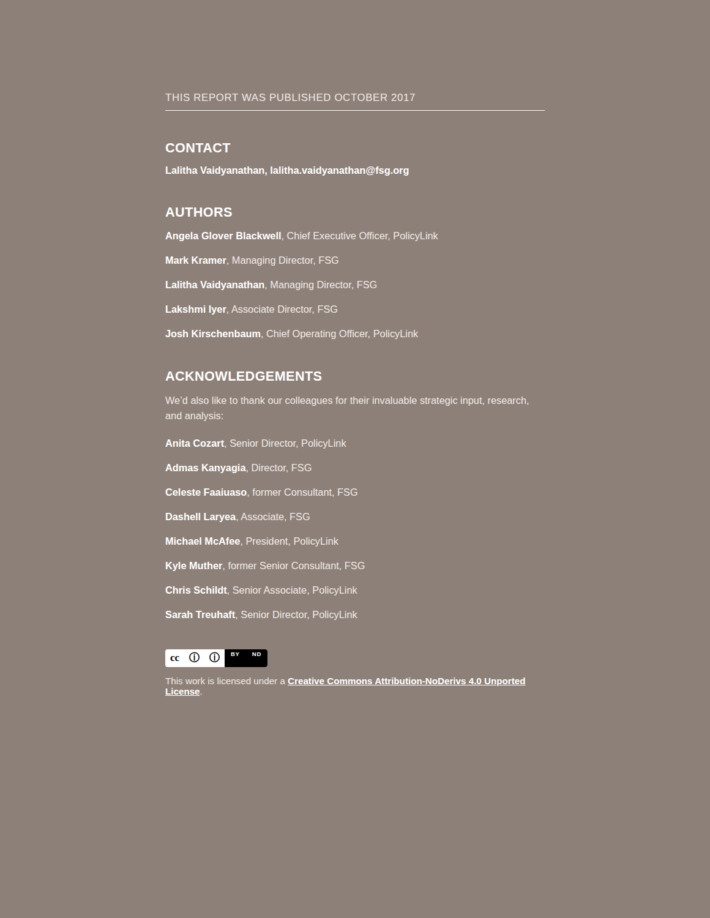THIS REPORT WAS PUBLISHED OCTOBER 2017
CONTACT
Lalitha Vaidyanathan, lalitha.vaidyanathan@fsg.org
AUTHORS
Angela Glover Blackwell, Chief Executive Officer, PolicyLink
Mark Kramer, Managing Director, FSG
Lalitha Vaidyanathan, Managing Director, FSG
Lakshmi Iyer, Associate Director, FSG
Josh Kirschenbaum, Chief Operating Officer, PolicyLink
ACKNOWLEDGEMENTS
We’d also like to thank our colleagues for their invaluable strategic input, research, and analysis:
Anita Cozart, Senior Director, PolicyLink
Admas Kanyagia, Director, FSG
Celeste Faaiuaso, former Consultant, FSG
Dashell Laryea, Associate, FSG
Michael McAfee, President, PolicyLink
Kyle Muther, former Senior Consultant, FSG
Chris Schildt, Senior Associate, PolicyLink
Sarah Treuhaft, Senior Director, PolicyLink
cc ⓘ ⓘ BY ND
This work is licensed under a Creative Commons Attribution-NoDerivs 4.0 Unported License.